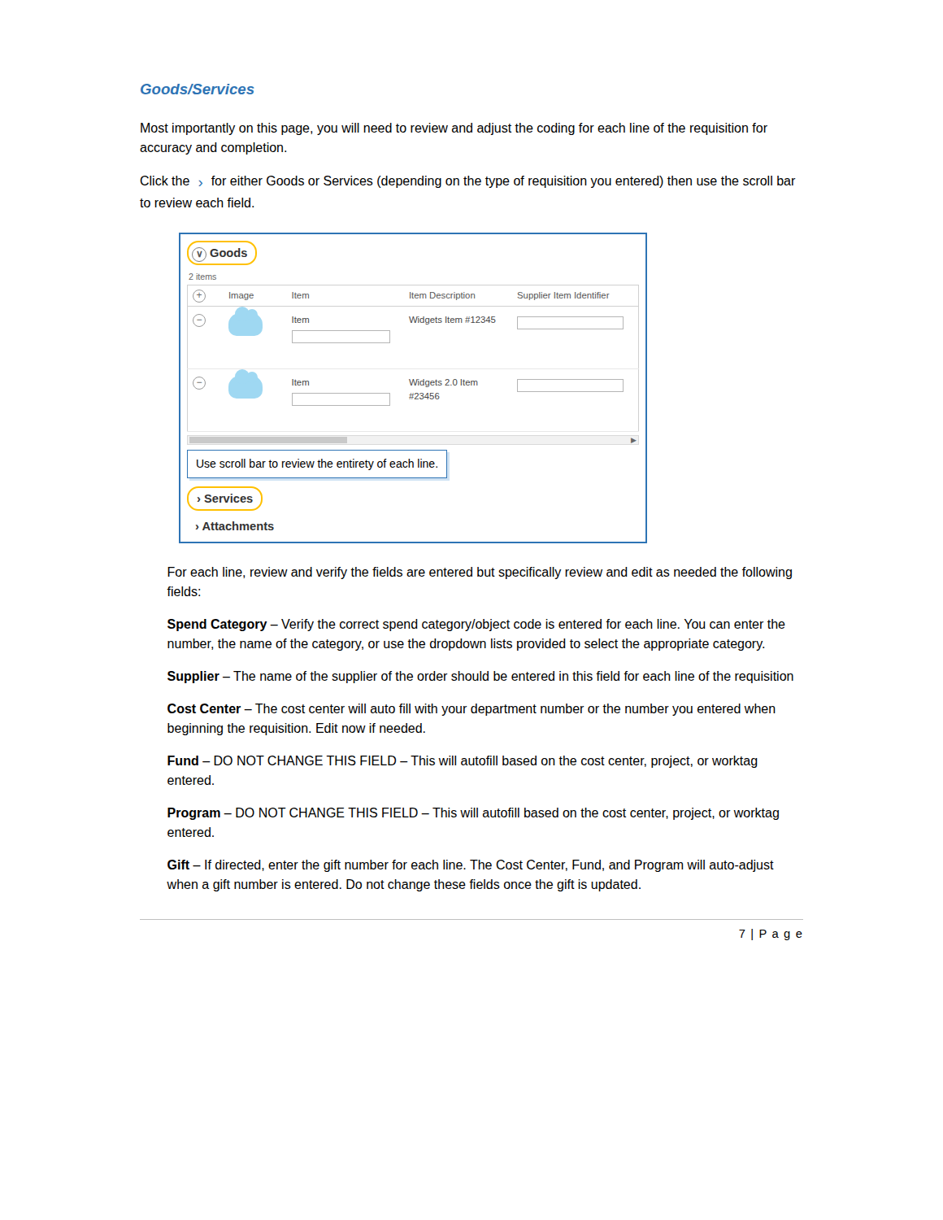Goods/Services
Most importantly on this page, you will need to review and adjust the coding for each line of the requisition for accuracy and completion.
Click the ›expand for either Goods or Services (depending on the type of requisition you entered) then use the scroll bar to review each field.
∨Goods
2 items
| + | Image | Item | Item Description | Supplier Item Identifier |
| --- | --- | --- | --- | --- |
| − | | Item | Widgets Item #12345 | |
| − | | Item | Widgets 2.0 Item #23456 | |
◀ ▶
Use scroll bar to review the entirety of each line.
› Services
› Attachments
Screenshot of the Goods grid with two item lines, a horizontal scroll bar, and collapsed Services and Attachments sections.
For each line, review and verify the fields are entered but specifically review and edit as needed the following fields:
Spend Category – Verify the correct spend category/object code is entered for each line. You can enter the number, the name of the category, or use the dropdown lists provided to select the appropriate category.
Supplier – The name of the supplier of the order should be entered in this field for each line of the requisition
Cost Center – The cost center will auto fill with your department number or the number you entered when beginning the requisition. Edit now if needed.
Fund – DO NOT CHANGE THIS FIELD – This will autofill based on the cost center, project, or worktag entered.
Program – DO NOT CHANGE THIS FIELD – This will autofill based on the cost center, project, or worktag entered.
Gift – If directed, enter the gift number for each line. The Cost Center, Fund, and Program will auto-adjust when a gift number is entered. Do not change these fields once the gift is updated.
7 | P a g e